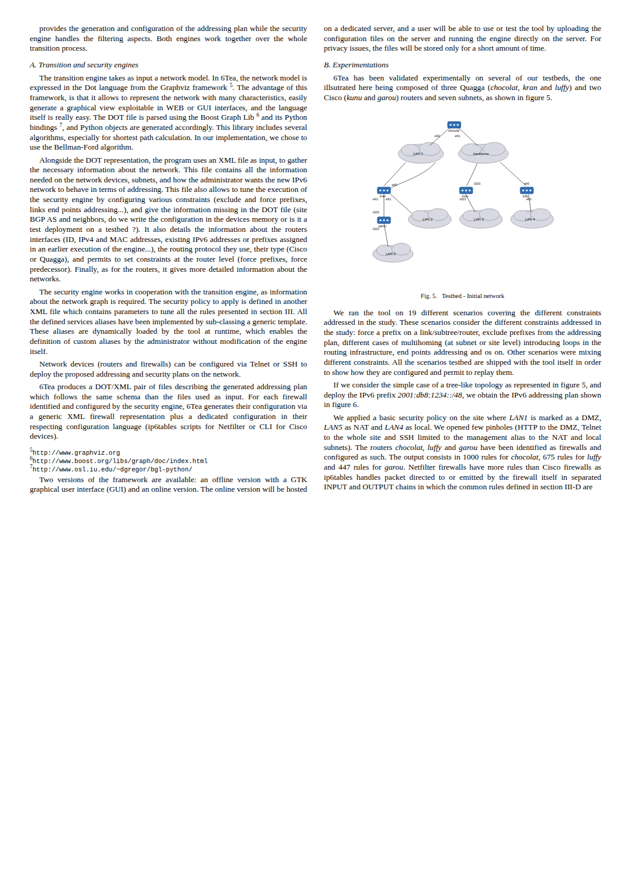provides the generation and configuration of the addressing plan while the security engine handles the filtering aspects. Both engines work together over the whole transition process.
A. Transition and security engines
The transition engine takes as input a network model. In 6Tea, the network model is expressed in the Dot language from the Graphviz framework 5. The advantage of this framework, is that it allows to represent the network with many characteristics, easily generate a graphical view exploitable in WEB or GUI interfaces, and the language itself is really easy. The DOT file is parsed using the Boost Graph Lib 6 and its Python bindings 7, and Python objects are generated accordingly. This library includes several algorithms, especially for shortest path calculation. In our implementation, we chose to use the Bellman-Ford algorithm.
Alongside the DOT representation, the program uses an XML file as input, to gather the necessary information about the network. This file contains all the information needed on the network devices, subnets, and how the administrator wants the new IPv6 network to behave in terms of addressing. This file also allows to tune the execution of the security engine by configuring various constraints (exclude and force prefixes, links end points addressing...), and give the information missing in the DOT file (site BGP AS and neighbors, do we write the configuration in the devices memory or is it a test deployment on a testbed ?). It also details the information about the routers interfaces (ID, IPv4 and MAC addresses, existing IPv6 addresses or prefixes assigned in an earlier execution of the engine...), the routing protocol they use, their type (Cisco or Quagga), and permits to set constraints at the router level (force prefixes, force predecessor). Finally, as for the routers, it gives more detailed information about the networks.
The security engine works in cooperation with the transition engine, as information about the network graph is required. The security policy to apply is defined in another XML file which contains parameters to tune all the rules presented in section III. All the defined services aliases have been implemented by sub-classing a generic template. These aliases are dynamically loaded by the tool at runtime, which enables the definition of custom aliases by the administrator without modification of the engine itself.
Network devices (routers and firewalls) can be configured via Telnet or SSH to deploy the proposed addressing and security plans on the network.
6Tea produces a DOT/XML pair of files describing the generated addressing plan which follows the same schema than the files used as input. For each firewall identified and configured by the security engine, 6Tea generates their configuration via a generic XML firewall representation plus a dedicated configuration in their respecting configuration language (ip6tables scripts for Netfilter or CLI for Cisco devices).
5http://www.graphviz.org
6http://www.boost.org/libs/graph/doc/index.html
7http://www.osl.iu.edu/~dgregor/bgl-python/
Two versions of the framework are available: an offline version with a GTK graphical user interface (GUI) and an online version. The online version will be hosted on a dedicated server, and a user will be able to use or test the tool by uploading the configuration files on the server and running the engine directly on the server. For privacy issues, the files will be stored only for a short amount of time.
B. Experimentations
6Tea has been validated experimentally on several of our testbeds, the one illsutrated here being composed of three Quagga (chocolat, kran and luffy) and two Cisco (kunu and garou) routers and seven subnets, as shown in figure 5.
chocolat eth2 eth1 LAN 1 backbone kran eth0 eth2 eth1 kunu Gi0/0 Gi0/1 luffy eth0 eth1 garou Gi0/0 Gi0/1 LAN 2 LAN 3 LAN 4 LAN 5
Fig. 5. Testbed - Initial network
We ran the tool on 19 different scenarios covering the different constraints addressed in the study. These scenarios consider the different constraints addressed in the study: force a prefix on a link/subtree/router, exclude prefixes from the addressing plan, different cases of multihoming (at subnet or site level) introducing loops in the routing infrastructure, end points addressing and os on. Other scenarios were mixing different constraints. All the scenarios testbed are shipped with the tool itself in order to show how they are configured and permit to replay them.
If we consider the simple case of a tree-like topology as represented in figure 5, and deploy the IPv6 prefix 2001:db8:1234::/48, we obtain the IPv6 addressing plan shown in figure 6.
We applied a basic security policy on the site where LAN1 is marked as a DMZ, LAN5 as NAT and LAN4 as local. We opened few pinholes (HTTP to the DMZ, Telnet to the whole site and SSH limited to the management alias to the NAT and local subnets). The routers chocolat, luffy and garou have been identified as firewalls and configured as such. The output consists in 1000 rules for chocolat, 675 rules for luffy and 447 rules for garou. Netfilter firewalls have more rules than Cisco firewalls as ip6tables handles packet directed to or emitted by the firewall itself in separated INPUT and OUTPUT chains in which the common rules defined in section III-D are